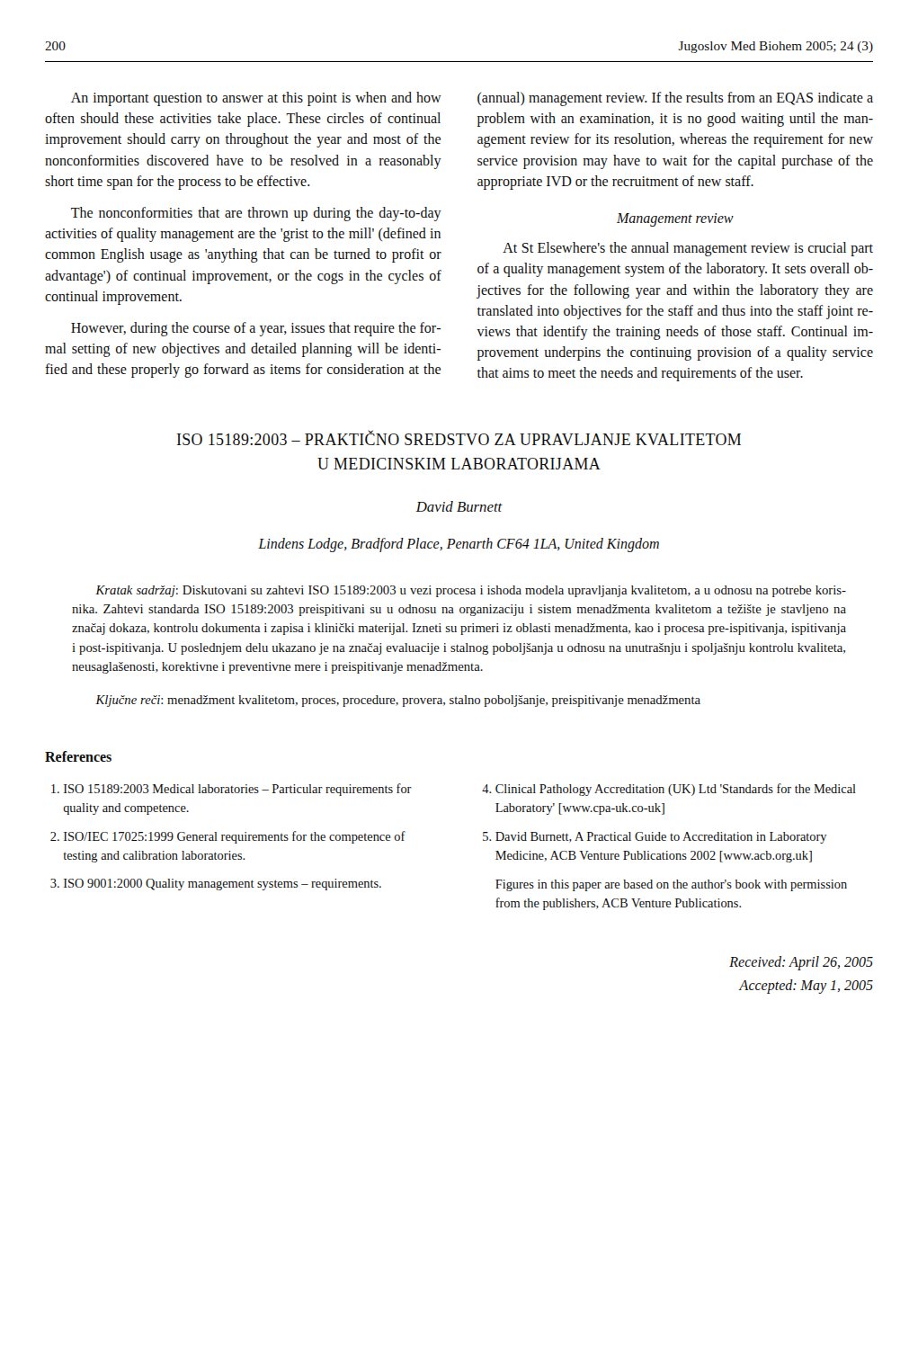200 Jugoslov Med Biohem 2005; 24 (3)
An important question to answer at this point is when and how often should these activities take place. These circles of continual improvement should carry on throughout the year and most of the nonconformities discovered have to be resolved in a reasonably short time span for the process to be effective.
The nonconformities that are thrown up during the day-to-day activities of quality management are the 'grist to the mill' (defined in common English usage as 'anything that can be turned to profit or advantage') of continual improvement, or the cogs in the cycles of continual improvement.
However, during the course of a year, issues that require the formal setting of new objectives and detailed planning will be identified and these properly go forward as items for consideration at the (annual) management review. If the results from an EQAS indicate a problem with an examination, it is no good waiting until the management review for its resolution, whereas the requirement for new service provision may have to wait for the capital purchase of the appropriate IVD or the recruitment of new staff.
Management review
At St Elsewhere's the annual management review is crucial part of a quality management system of the laboratory. It sets overall objectives for the following year and within the laboratory they are translated into objectives for the staff and thus into the staff joint reviews that identify the training needs of those staff. Continual improvement underpins the continuing provision of a quality service that aims to meet the needs and requirements of the user.
ISO 15189:2003 – PRAKTIČNO SREDSTVO ZA UPRAVLJANJE KVALITETOM
U MEDICINSKIM LABORATORIJAMA
David Burnett
Lindens Lodge, Bradford Place, Penarth CF64 1LA, United Kingdom
Kratak sadržaj: Diskutovani su zahtevi ISO 15189:2003 u vezi procesa i ishoda modela upravljanja kvalitetom, a u odnosu na potrebe korisnika. Zahtevi standarda ISO 15189:2003 preispitivani su u odnosu na organizaciju i sistem menadžmenta kvalitetom a težište je stavljeno na značaj dokaza, kontrolu dokumenta i zapisa i klinički materijal. Izneti su primeri iz oblasti menadžmenta, kao i procesa pre-ispitivanja, ispitivanja i post-ispitivanja. U poslednjem delu ukazano je na značaj evaluacije i stalnog poboljšanja u odnosu na unutrašnju i spoljašnju kontrolu kvaliteta, neusaglašenosti, korektivne i preventivne mere i preispitivanje menadžmenta.
Ključne reči: menadžment kvalitetom, proces, procedure, provera, stalno poboljšanje, preispitivanje menadžmenta
References
ISO 15189:2003 Medical laboratories – Particular requirements for quality and competence.
ISO/IEC 17025:1999 General requirements for the competence of testing and calibration laboratories.
ISO 9001:2000 Quality management systems – requirements.
Clinical Pathology Accreditation (UK) Ltd 'Standards for the Medical Laboratory' [www.cpa-uk.co-uk]
David Burnett, A Practical Guide to Accreditation in Laboratory Medicine, ACB Venture Publications 2002 [www.acb.org.uk]
Figures in this paper are based on the author's book with permission from the publishers, ACB Venture Publications.
Received: April 26, 2005
Accepted: May 1, 2005